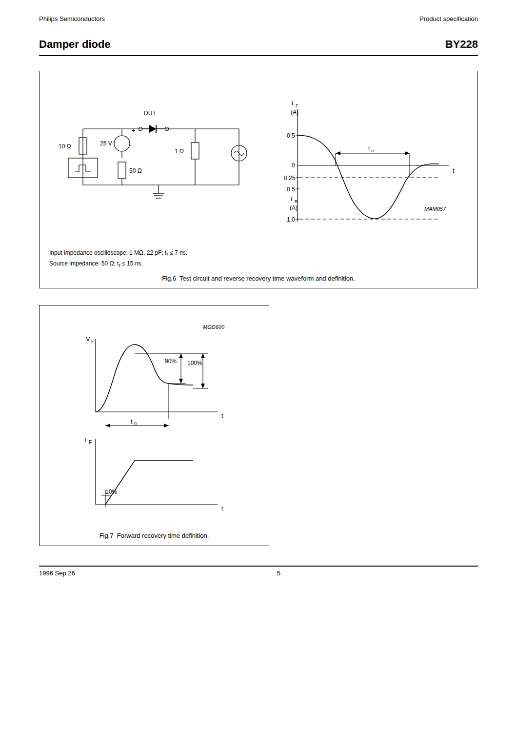Philips Semiconductors
Product specification
Damper diode
BY228
10 Ω 25 V + 50 Ω DUT 1 Ω I F (A) 0.5 0 0.25 0.5 I R (A) 1.0 t t rr MAM057
Input impedance oscilloscope: 1 MΩ, 22 pF; tr ≤ 7 ns.
Source impedance: 50 Ω; tr ≤ 15 ns.
Fig.6 Test circuit and reverse recovery time waveform and definition.
MGD600 V F t 90% 100% t fr I F t 10%
Fig.7 Forward recovery time definition.
1996 Sep 26
5